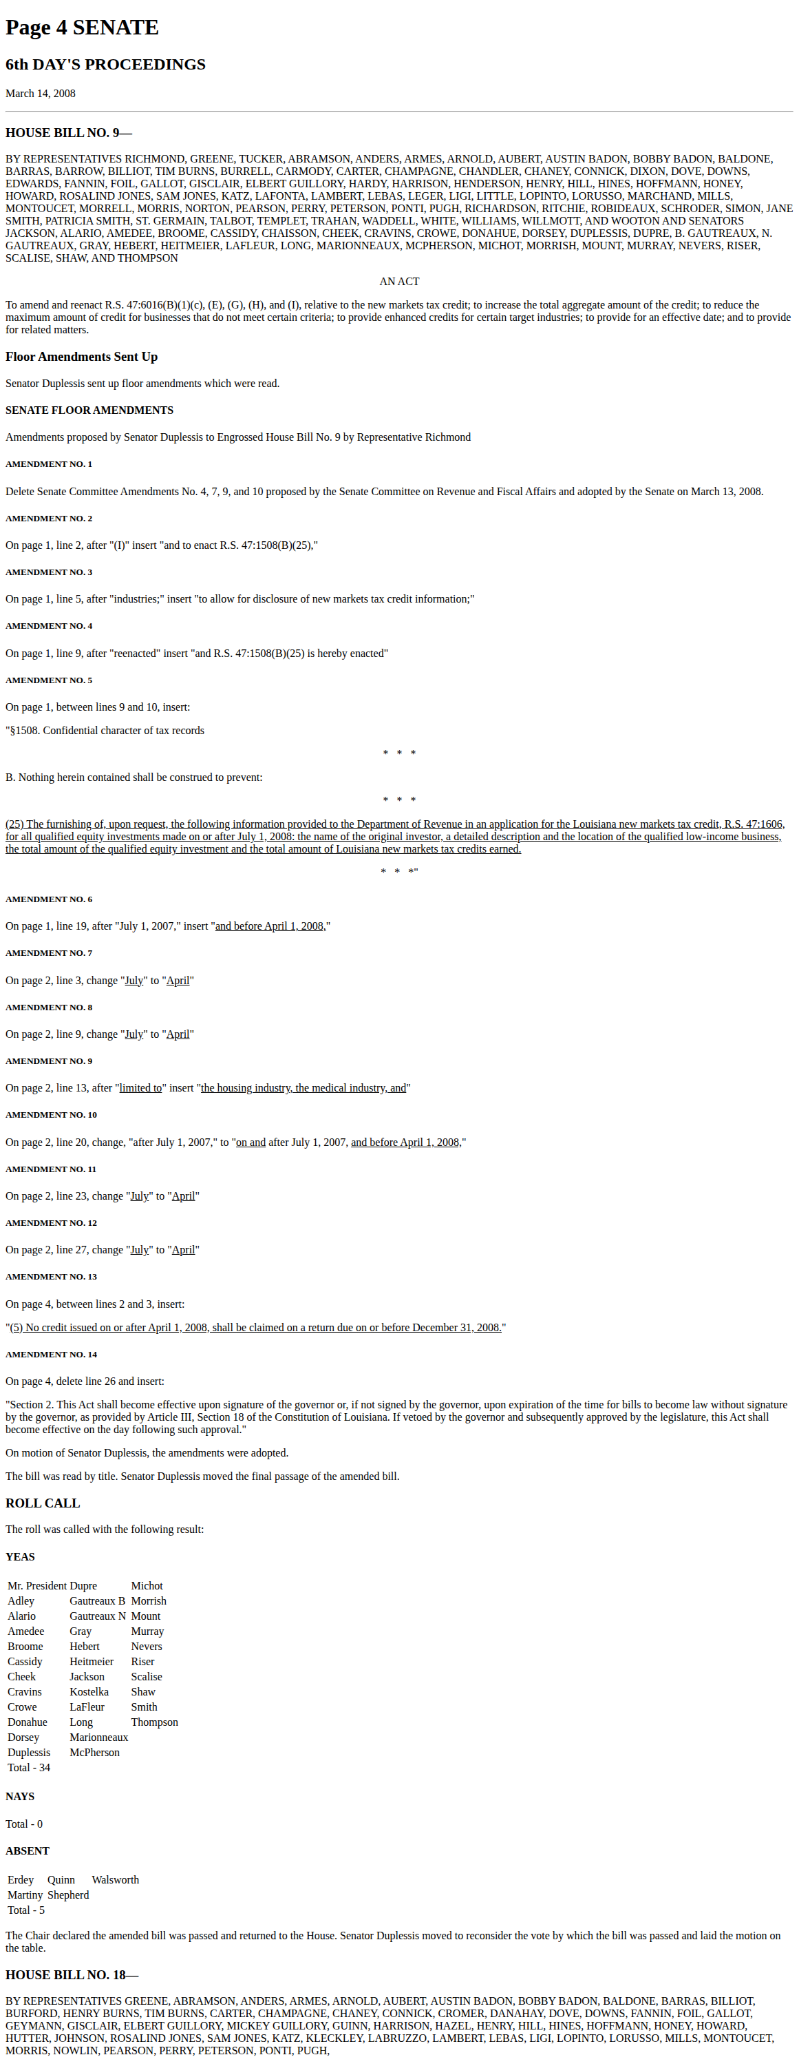Page 4 SENATE
6th DAY'S PROCEEDINGS
March 14, 2008
HOUSE BILL NO. 9—
BY REPRESENTATIVES RICHMOND, GREENE, TUCKER, ABRAMSON, ANDERS, ARMES, ARNOLD, AUBERT, AUSTIN BADON, BOBBY BADON, BALDONE, BARRAS, BARROW, BILLIOT, TIM BURNS, BURRELL, CARMODY, CARTER, CHAMPAGNE, CHANDLER, CHANEY, CONNICK, DIXON, DOVE, DOWNS, EDWARDS, FANNIN, FOIL, GALLOT, GISCLAIR, ELBERT GUILLORY, HARDY, HARRISON, HENDERSON, HENRY, HILL, HINES, HOFFMANN, HONEY, HOWARD, ROSALIND JONES, SAM JONES, KATZ, LAFONTA, LAMBERT, LEBAS, LEGER, LIGI, LITTLE, LOPINTO, LORUSSO, MARCHAND, MILLS, MONTOUCET, MORRELL, MORRIS, NORTON, PEARSON, PERRY, PETERSON, PONTI, PUGH, RICHARDSON, RITCHIE, ROBIDEAUX, SCHRODER, SIMON, JANE SMITH, PATRICIA SMITH, ST. GERMAIN, TALBOT, TEMPLET, TRAHAN, WADDELL, WHITE, WILLIAMS, WILLMOTT, AND WOOTON AND SENATORS JACKSON, ALARIO, AMEDEE, BROOME, CASSIDY, CHAISSON, CHEEK, CRAVINS, CROWE, DONAHUE, DORSEY, DUPLESSIS, DUPRE, B. GAUTREAUX, N. GAUTREAUX, GRAY, HEBERT, HEITMEIER, LAFLEUR, LONG, MARIONNEAUX, MCPHERSON, MICHOT, MORRISH, MOUNT, MURRAY, NEVERS, RISER, SCALISE, SHAW, AND THOMPSON
AN ACT
To amend and reenact R.S. 47:6016(B)(1)(c), (E), (G), (H), and (I), relative to the new markets tax credit; to increase the total aggregate amount of the credit; to reduce the maximum amount of credit for businesses that do not meet certain criteria; to provide enhanced credits for certain target industries; to provide for an effective date; and to provide for related matters.
Floor Amendments Sent Up
Senator Duplessis sent up floor amendments which were read.
SENATE FLOOR AMENDMENTS
Amendments proposed by Senator Duplessis to Engrossed House Bill No. 9 by Representative Richmond
AMENDMENT NO. 1
Delete Senate Committee Amendments No. 4, 7, 9, and 10 proposed by the Senate Committee on Revenue and Fiscal Affairs and adopted by the Senate on March 13, 2008.
AMENDMENT NO. 2
On page 1, line 2, after "(I)" insert "and to enact R.S. 47:1508(B)(25),"
AMENDMENT NO. 3
On page 1, line 5, after "industries;" insert "to allow for disclosure of new markets tax credit information;"
AMENDMENT NO. 4
On page 1, line 9, after "reenacted" insert "and R.S. 47:1508(B)(25) is hereby enacted"
AMENDMENT NO. 5
On page 1, between lines 9 and 10, insert:
"§1508. Confidential character of tax records
* * *
B. Nothing herein contained shall be construed to prevent:
* * *
(25) The furnishing of, upon request, the following information provided to the Department of Revenue in an application for the Louisiana new markets tax credit, R.S. 47:1606, for all qualified equity investments made on or after July 1, 2008: the name of the original investor, a detailed description and the location of the qualified low-income business, the total amount of the qualified equity investment and the total amount of Louisiana new markets tax credits earned.
* * *"
AMENDMENT NO. 6
On page 1, line 19, after "July 1, 2007," insert "and before April 1, 2008,"
AMENDMENT NO. 7
On page 2, line 3, change "July" to "April"
AMENDMENT NO. 8
On page 2, line 9, change "July" to "April"
AMENDMENT NO. 9
On page 2, line 13, after "limited to" insert "the housing industry, the medical industry, and"
AMENDMENT NO. 10
On page 2, line 20, change, "after July 1, 2007," to "on and after July 1, 2007, and before April 1, 2008,"
AMENDMENT NO. 11
On page 2, line 23, change "July" to "April"
AMENDMENT NO. 12
On page 2, line 27, change "July" to "April"
AMENDMENT NO. 13
On page 4, between lines 2 and 3, insert:
"(5) No credit issued on or after April 1, 2008, shall be claimed on a return due on or before December 31, 2008."
AMENDMENT NO. 14
On page 4, delete line 26 and insert:
"Section 2. This Act shall become effective upon signature of the governor or, if not signed by the governor, upon expiration of the time for bills to become law without signature by the governor, as provided by Article III, Section 18 of the Constitution of Louisiana. If vetoed by the governor and subsequently approved by the legislature, this Act shall become effective on the day following such approval."
On motion of Senator Duplessis, the amendments were adopted.
The bill was read by title. Senator Duplessis moved the final passage of the amended bill.
ROLL CALL
The roll was called with the following result:
YEAS
| Mr. President | Dupre | Michot |
| Adley | Gautreaux B | Morrish |
| Alario | Gautreaux N | Mount |
| Amedee | Gray | Murray |
| Broome | Hebert | Nevers |
| Cassidy | Heitmeier | Riser |
| Cheek | Jackson | Scalise |
| Cravins | Kostelka | Shaw |
| Crowe | LaFleur | Smith |
| Donahue | Long | Thompson |
| Dorsey | Marionneaux | |
| Duplessis | McPherson | |
| Total - 34 | | |
NAYS
Total - 0
ABSENT
| Erdey | Quinn | Walsworth |
| Martiny | Shepherd | |
| Total - 5 | | |
The Chair declared the amended bill was passed and returned to the House. Senator Duplessis moved to reconsider the vote by which the bill was passed and laid the motion on the table.
HOUSE BILL NO. 18—
BY REPRESENTATIVES GREENE, ABRAMSON, ANDERS, ARMES, ARNOLD, AUBERT, AUSTIN BADON, BOBBY BADON, BALDONE, BARRAS, BILLIOT, BURFORD, HENRY BURNS, TIM BURNS, CARTER, CHAMPAGNE, CHANEY, CONNICK, CROMER, DANAHAY, DOVE, DOWNS, FANNIN, FOIL, GALLOT, GEYMANN, GISCLAIR, ELBERT GUILLORY, MICKEY GUILLORY, GUINN, HARRISON, HAZEL, HENRY, HILL, HINES, HOFFMANN, HONEY, HOWARD, HUTTER, JOHNSON, ROSALIND JONES, SAM JONES, KATZ, KLECKLEY, LABRUZZO, LAMBERT, LEBAS, LIGI, LOPINTO, LORUSSO, MILLS, MONTOUCET, MORRIS, NOWLIN, PEARSON, PERRY, PETERSON, PONTI, PUGH,
688